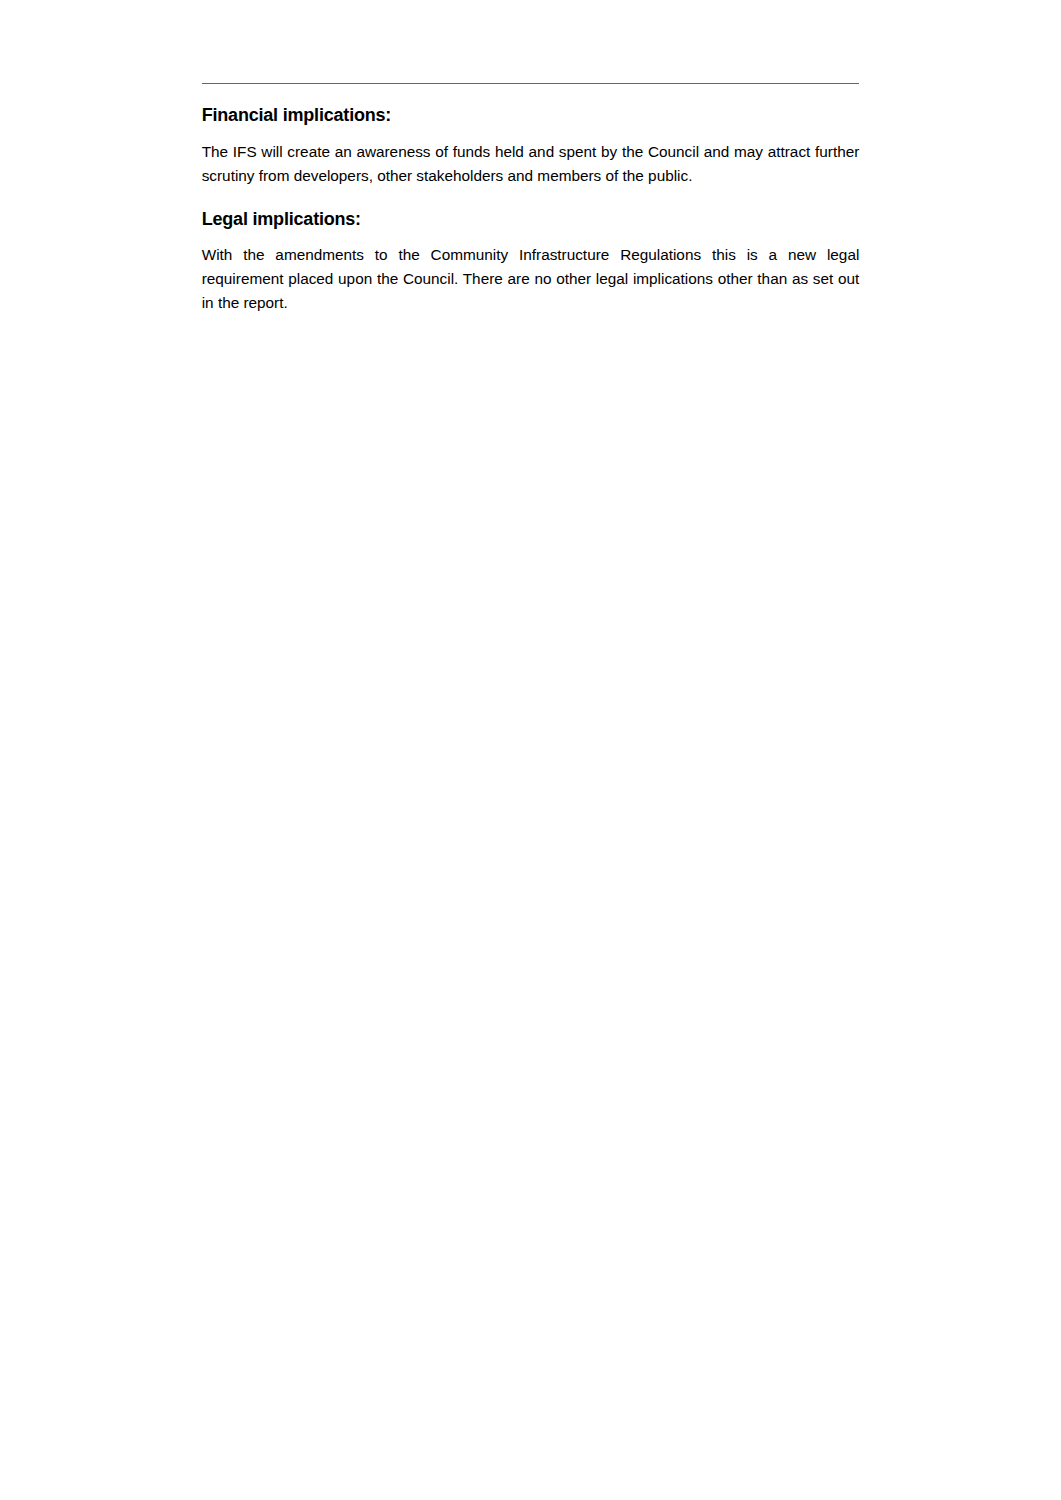Financial implications:
The IFS will create an awareness of funds held and spent by the Council and may attract further scrutiny from developers, other stakeholders and members of the public.
Legal implications:
With the amendments to the Community Infrastructure Regulations this is a new legal requirement placed upon the Council. There are no other legal implications other than as set out in the report.